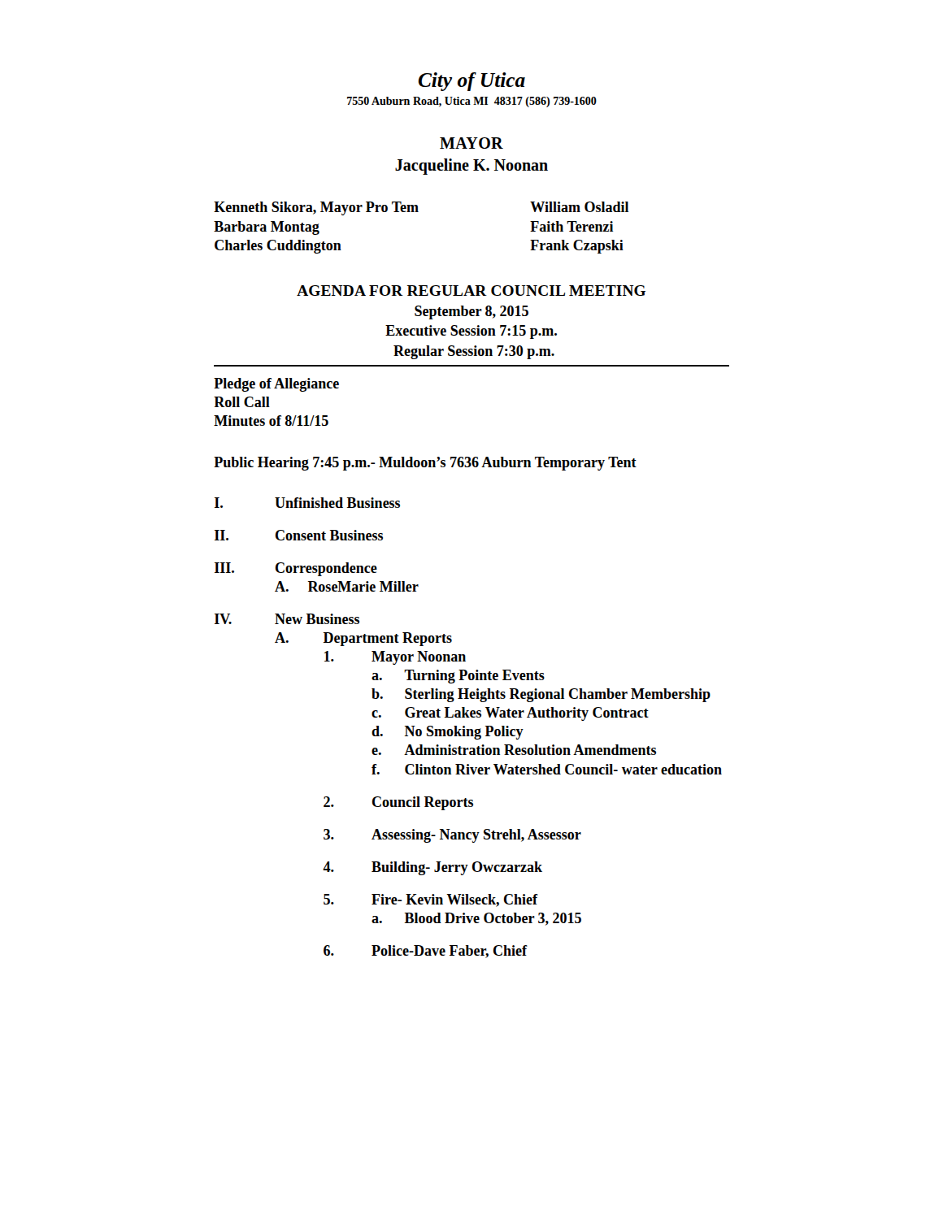City of Utica
7550 Auburn Road, Utica MI 48317 (586) 739-1600
MAYOR
Jacqueline K. Noonan
| Kenneth Sikora, Mayor Pro Tem | William Osladil |
| Barbara Montag | Faith Terenzi |
| Charles Cuddington | Frank Czapski |
AGENDA FOR REGULAR COUNCIL MEETING
September 8, 2015
Executive Session 7:15 p.m.
Regular Session 7:30 p.m.
Pledge of Allegiance
Roll Call
Minutes of 8/11/15
Public Hearing 7:45 p.m.- Muldoon’s 7636 Auburn Temporary Tent
| I. | Unfinished Business |
| II. | Consent Business |
| III. | Correspondence / A. / RoseMarie Miller / |
| IV. | New Business / A. / Department Reports / 1. / Mayor Noonan / a. / Turning Pointe Events / / b. / Sterling Heights Regional Chamber Membership / / c. / Great Lakes Water Authority Contract / / d. / No Smoking Policy / / e. / Administration Resolution Amendments / / f. / Clinton River Watershed Council- water education / / / 2. / Council Reports / / 3. / Assessing- Nancy Strehl, Assessor / / 4. / Building- Jerry Owczarzak / / 5. / Fire- Kevin Wilseck, Chief / a. / Blood Drive October 3, 2015 / / / 6. / Police-Dave Faber, Chief / / |